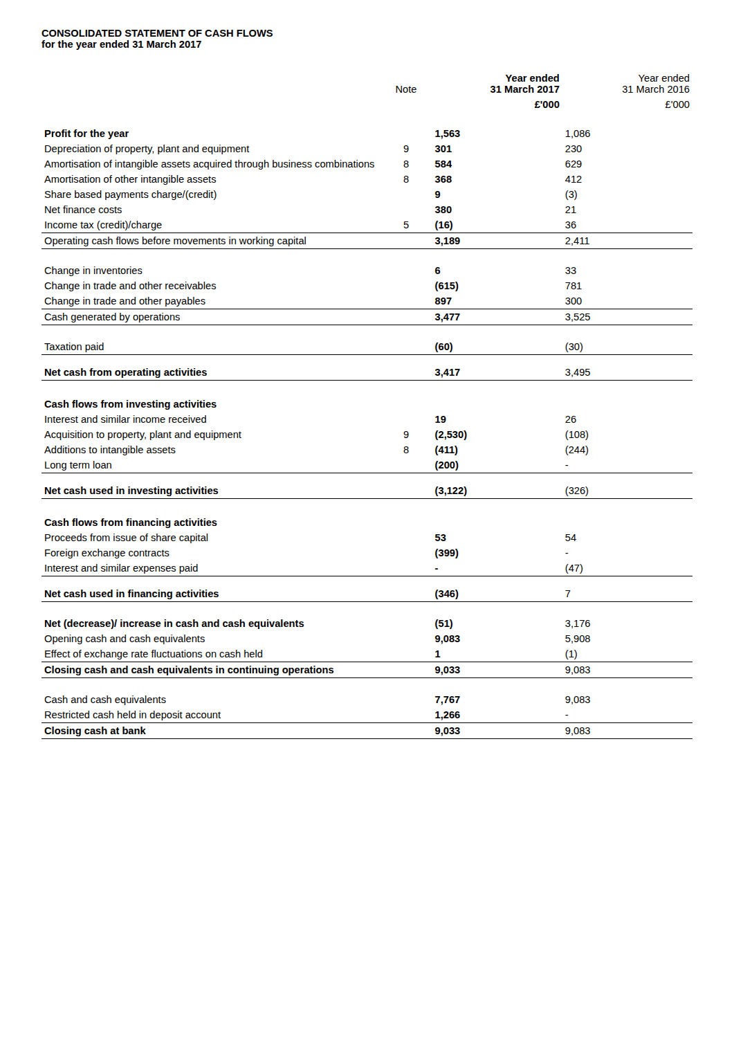Consolidated Statement of Cash Flows
for the year ended 31 March 2017
| | Note | Year ended 31 March 2017 | Year ended 31 March 2016 |
| --- | --- | --- | --- |
| | | £'000 | £'000 |
| Profit for the year | | 1,563 | 1,086 |
| Depreciation of property, plant and equipment | 9 | 301 | 230 |
| Amortisation of intangible assets acquired through business combinations | 8 | 584 | 629 |
| Amortisation of other intangible assets | 8 | 368 | 412 |
| Share based payments charge/(credit) | | 9 | (3) |
| Net finance costs | | 380 | 21 |
| Income tax (credit)/charge | 5 | (16) | 36 |
| Operating cash flows before movements in working capital | | 3,189 | 2,411 |
| Change in inventories | | 6 | 33 |
| Change in trade and other receivables | | (615) | 781 |
| Change in trade and other payables | | 897 | 300 |
| Cash generated by operations | | 3,477 | 3,525 |
| Taxation paid | | (60) | (30) |
| Net cash from operating activities | | 3,417 | 3,495 |
| Cash flows from investing activities | | | |
| Interest and similar income received | | 19 | 26 |
| Acquisition to property, plant and equipment | 9 | (2,530) | (108) |
| Additions to intangible assets | 8 | (411) | (244) |
| Long term loan | | (200) | - |
| Net cash used in investing activities | | (3,122) | (326) |
| Cash flows from financing activities | | | |
| Proceeds from issue of share capital | | 53 | 54 |
| Foreign exchange contracts | | (399) | - |
| Interest and similar expenses paid | | - | (47) |
| Net cash used in financing activities | | (346) | 7 |
| Net (decrease)/ increase in cash and cash equivalents | | (51) | 3,176 |
| Opening cash and cash equivalents | | 9,083 | 5,908 |
| Effect of exchange rate fluctuations on cash held | | 1 | (1) |
| Closing cash and cash equivalents in continuing operations | | 9,033 | 9,083 |
| Cash and cash equivalents | | 7,767 | 9,083 |
| Restricted cash held in deposit account | | 1,266 | - |
| Closing cash at bank | | 9,033 | 9,083 |